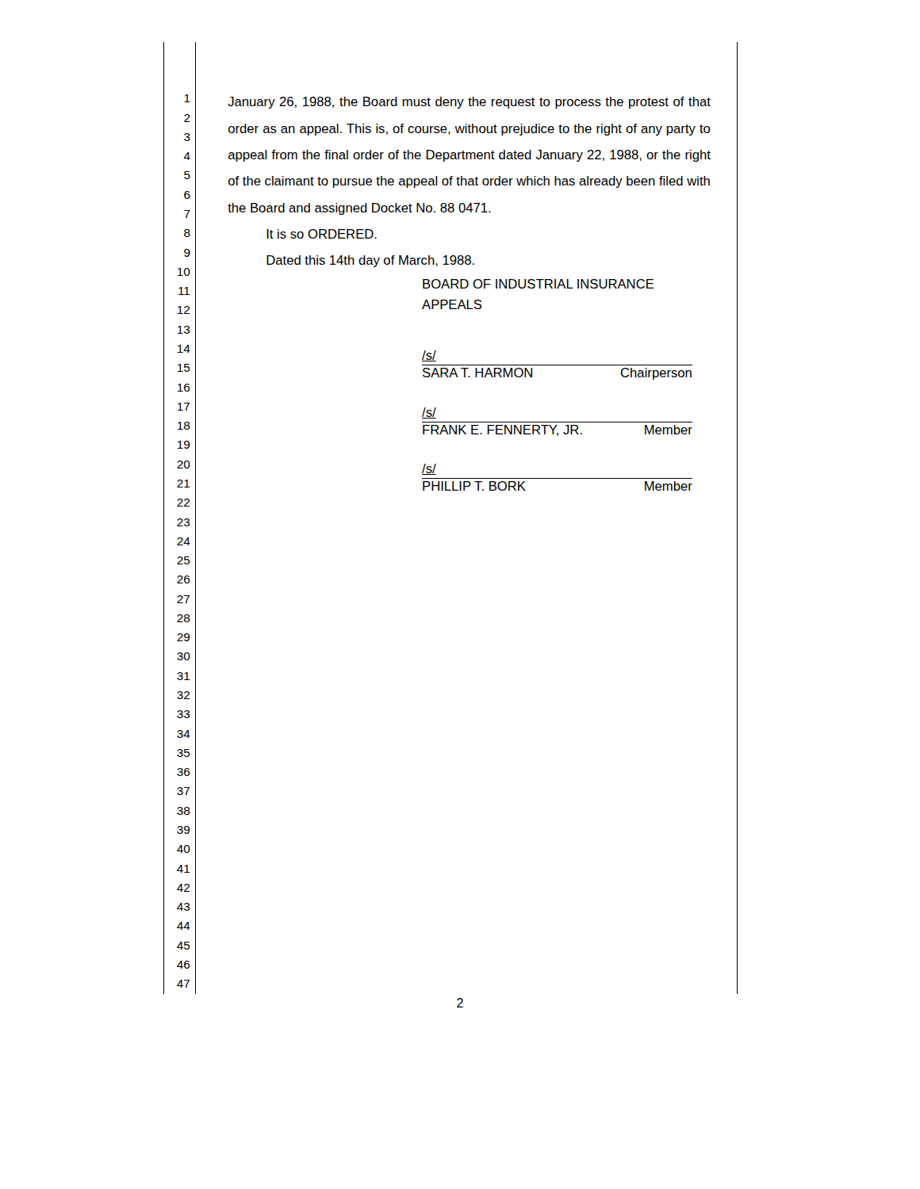1
2
3
4
5
6
7
8
9
10
11
12
13
14
15
16
17
18
19
20
21
22
23
24
25
26
27
28
29
30
31
32
33
34
35
36
37
38
39
40
41
42
43
44
45
46
47
January 26, 1988, the Board must deny the request to process the protest of that order as an appeal. This is, of course, without prejudice to the right of any party to appeal from the final order of the Department dated January 22, 1988, or the right of the claimant to pursue the appeal of that order which has already been filed with the Board and assigned Docket No. 88 0471.
It is so ORDERED.
Dated this 14th day of March, 1988.
BOARD OF INDUSTRIAL INSURANCE APPEALS
/s/
SARA T. HARMON Chairperson
/s/
FRANK E. FENNERTY, JR. Member
/s/
PHILLIP T. BORK Member
2